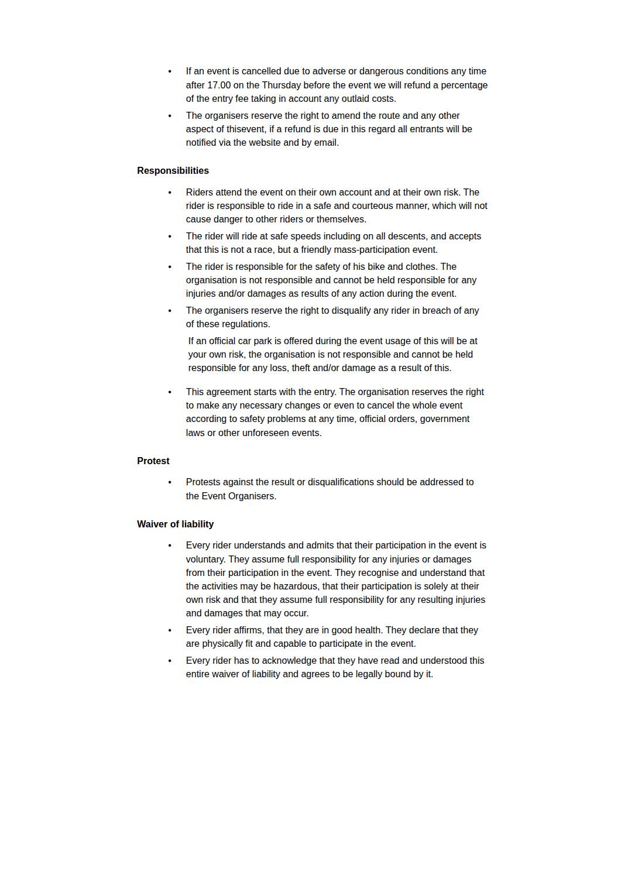If an event is cancelled due to adverse or dangerous conditions any time after 17.00 on the Thursday before the event we will refund a percentage of the entry fee taking in account any outlaid costs.
The organisers reserve the right to amend the route and any other aspect of thisevent, if a refund is due in this regard all entrants will be notified via the website and by email.
Responsibilities
Riders attend the event on their own account and at their own risk. The rider is responsible to ride in a safe and courteous manner, which will not cause danger to other riders or themselves.
The rider will ride at safe speeds including on all descents, and accepts that this is not a race, but a friendly mass-participation event.
The rider is responsible for the safety of his bike and clothes. The organisation is not responsible and cannot be held responsible for any injuries and/or damages as results of any action during the event.
The organisers reserve the right to disqualify any rider in breach of any of these regulations.
If an official car park is offered during the event usage of this will be at your own risk, the organisation is not responsible and cannot be held responsible for any loss, theft and/or damage as a result of this.
This agreement starts with the entry. The organisation reserves the right to make any necessary changes or even to cancel the whole event according to safety problems at any time, official orders, government laws or other unforeseen events.
Protest
Protests against the result or disqualifications should be addressed to the Event Organisers.
Waiver of liability
Every rider understands and admits that their participation in the event is voluntary. They assume full responsibility for any injuries or damages from their participation in the event. They recognise and understand that the activities may be hazardous, that their participation is solely at their own risk and that they assume full responsibility for any resulting injuries and damages that may occur.
Every rider affirms, that they are in good health. They declare that they are physically fit and capable to participate in the event.
Every rider has to acknowledge that they have read and understood this entire waiver of liability and agrees to be legally bound by it.